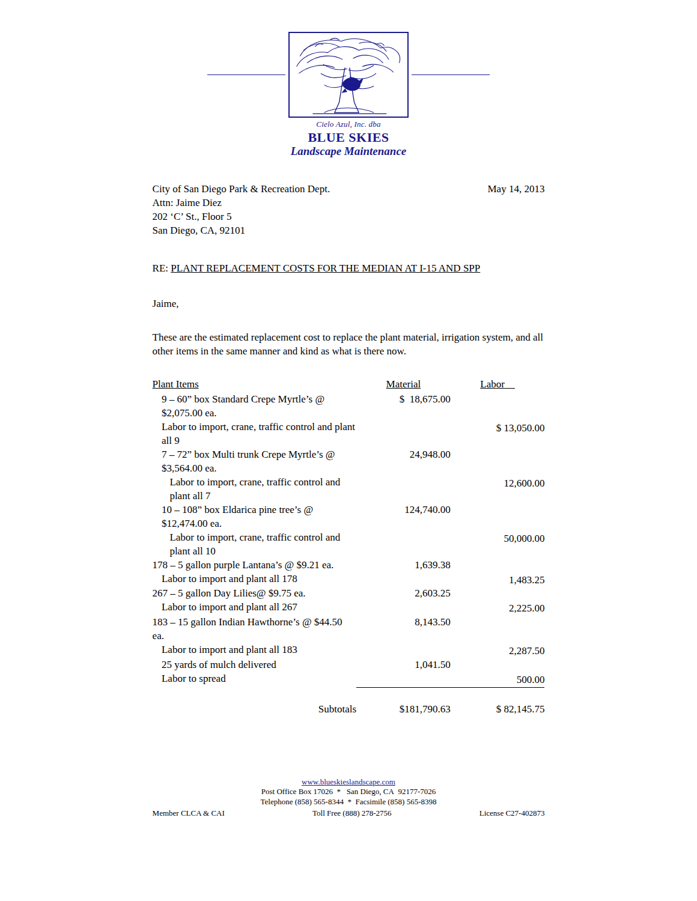Cielo Azul, Inc. dba
BLUE SKIES
Landscape Maintenance
May 14, 2013
City of San Diego Park & Recreation Dept.
Attn: Jaime Diez
202 ‘C’ St., Floor 5
San Diego, CA, 92101
RE: PLANT REPLACEMENT COSTS FOR THE MEDIAN AT I-15 AND SPP
Jaime,
These are the estimated replacement cost to replace the plant material, irrigation system, and all other items in the same manner and kind as what is there now.
| Plant Items | Material | Labor |
| --- | --- | --- |
| 9 – 60” box Standard Crepe Myrtle’s @ $2,075.00 ea. | $ 18,675.00 | |
| Labor to import, crane, traffic control and plant all 9 | | $ 13,050.00 |
| 7 – 72” box Multi trunk Crepe Myrtle’s @ $3,564.00 ea. | 24,948.00 | |
| Labor to import, crane, traffic control and plant all 7 | | 12,600.00 |
| 10 – 108” box Eldarica pine tree’s @ $12,474.00 ea. | 124,740.00 | |
| Labor to import, crane, traffic control and plant all 10 | | 50,000.00 |
| 178 – 5 gallon purple Lantana’s @ $9.21 ea. | 1,639.38 | |
| Labor to import and plant all 178 | | 1,483.25 |
| 267 – 5 gallon Day Lilies@ $9.75 ea. | 2,603.25 | |
| Labor to import and plant all 267 | | 2,225.00 |
| 183 – 15 gallon Indian Hawthorne’s @ $44.50 ea. | 8,143.50 | |
| Labor to import and plant all 183 | | 2,287.50 |
| 25 yards of mulch delivered | 1,041.50 | |
| Labor to spread | | 500.00 |
| Subtotals | $181,790.63 | $ 82,145.75 |
www.blueskieslandscape.com
Post Office Box 17026 * San Diego, CA 92177-7026
Telephone (858) 565-8344 * Facsimile (858) 565-8398
Member CLCA & CAI Toll Free (888) 278-2756 License C27-402873